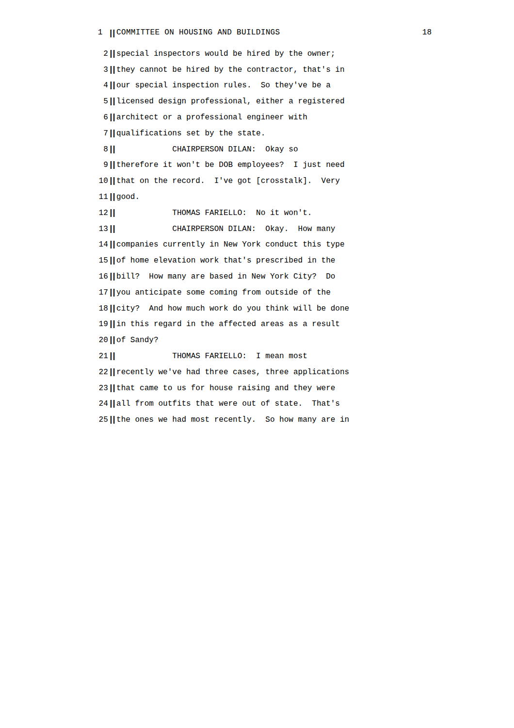1
‖
COMMITTEE ON HOUSING AND BUILDINGS
18
| 2 | ‖ | special inspectors would be hired by the owner; |
| 3 | ‖ | they cannot be hired by the contractor, that's in |
| 4 | ‖ | our special inspection rules. So they've be a |
| 5 | ‖ | licensed design professional, either a registered |
| 6 | ‖ | architect or a professional engineer with |
| 7 | ‖ | qualifications set by the state. |
| 8 | ‖ | CHAIRPERSON DILAN: Okay so |
| 9 | ‖ | therefore it won't be DOB employees? I just need |
| 10 | ‖ | that on the record. I've got [crosstalk]. Very |
| 11 | ‖ | good. |
| 12 | ‖ | THOMAS FARIELLO: No it won't. |
| 13 | ‖ | CHAIRPERSON DILAN: Okay. How many |
| 14 | ‖ | companies currently in New York conduct this type |
| 15 | ‖ | of home elevation work that's prescribed in the |
| 16 | ‖ | bill? How many are based in New York City? Do |
| 17 | ‖ | you anticipate some coming from outside of the |
| 18 | ‖ | city? And how much work do you think will be done |
| 19 | ‖ | in this regard in the affected areas as a result |
| 20 | ‖ | of Sandy? |
| 21 | ‖ | THOMAS FARIELLO: I mean most |
| 22 | ‖ | recently we've had three cases, three applications |
| 23 | ‖ | that came to us for house raising and they were |
| 24 | ‖ | all from outfits that were out of state. That's |
| 25 | ‖ | the ones we had most recently. So how many are in |